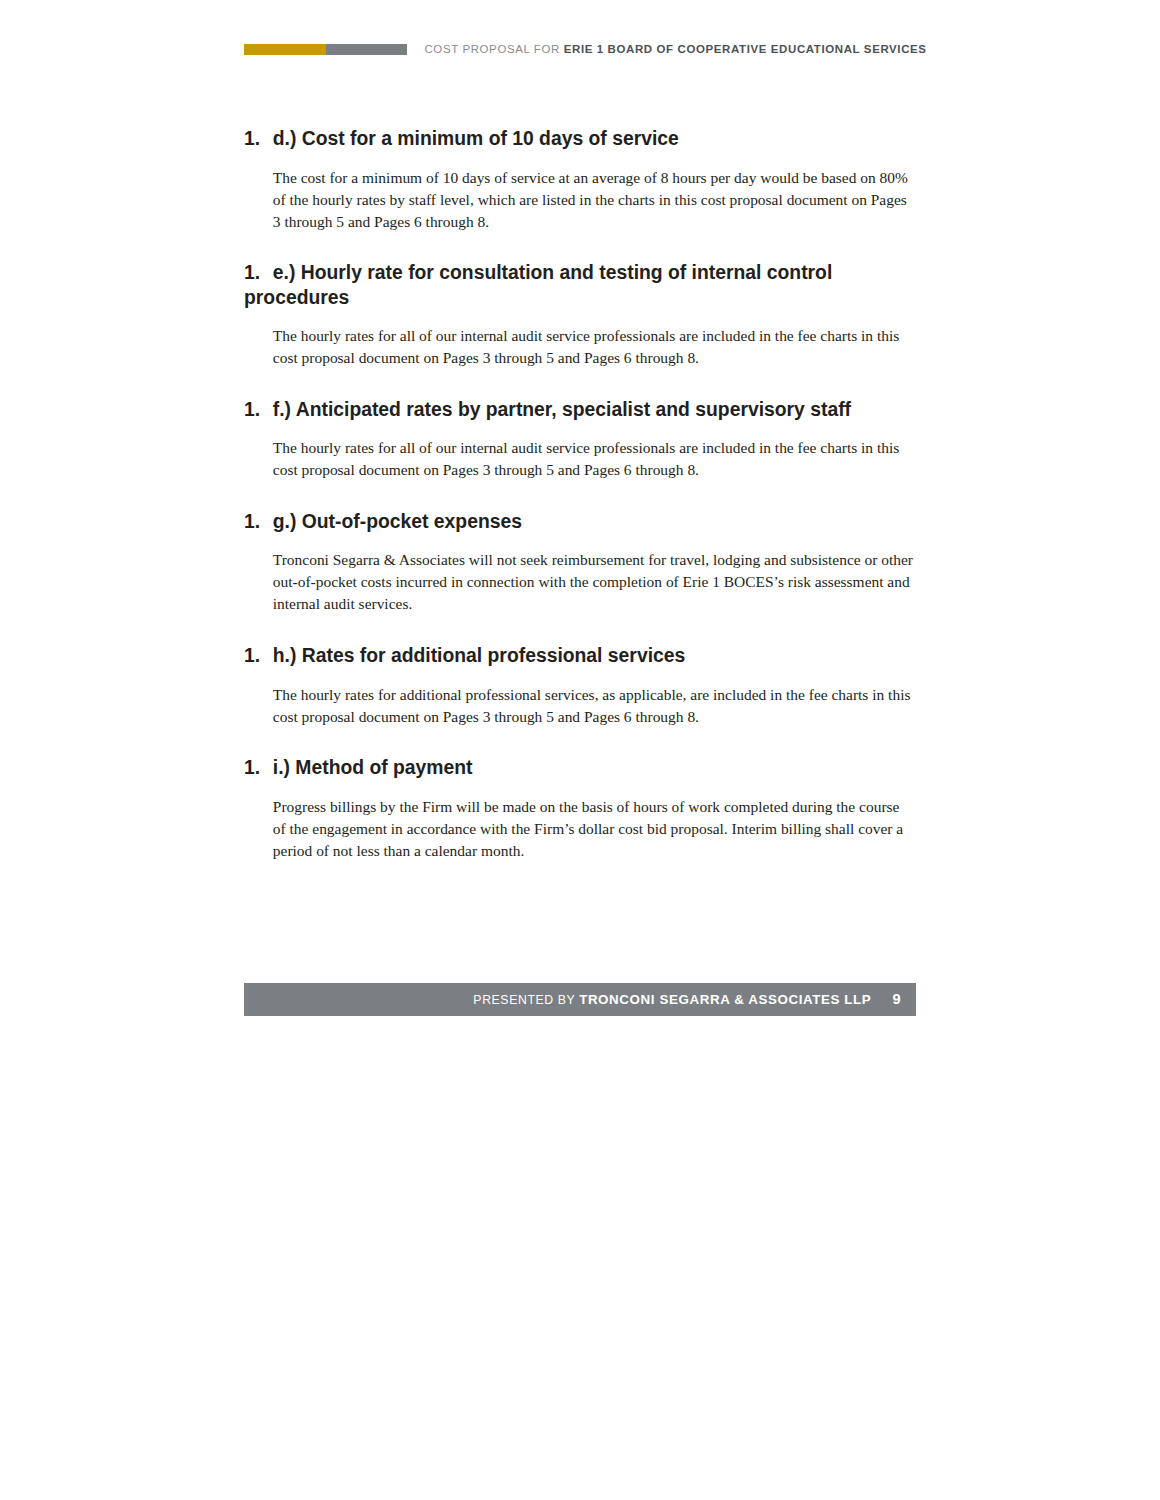Cost Proposal for Erie 1 Board of Cooperative Educational Services
1. d.) Cost for a minimum of 10 days of service
The cost for a minimum of 10 days of service at an average of 8 hours per day would be based on 80% of the hourly rates by staff level, which are listed in the charts in this cost proposal document on Pages 3 through 5 and Pages 6 through 8.
1. e.) Hourly rate for consultation and testing of internal control procedures
The hourly rates for all of our internal audit service professionals are included in the fee charts in this cost proposal document on Pages 3 through 5 and Pages 6 through 8.
1. f.) Anticipated rates by partner, specialist and supervisory staff
The hourly rates for all of our internal audit service professionals are included in the fee charts in this cost proposal document on Pages 3 through 5 and Pages 6 through 8.
1. g.) Out-of-pocket expenses
Tronconi Segarra & Associates will not seek reimbursement for travel, lodging and subsistence or other out-of-pocket costs incurred in connection with the completion of Erie 1 BOCES’s risk assessment and internal audit services.
1. h.) Rates for additional professional services
The hourly rates for additional professional services, as applicable, are included in the fee charts in this cost proposal document on Pages 3 through 5 and Pages 6 through 8.
1. i.) Method of payment
Progress billings by the Firm will be made on the basis of hours of work completed during the course of the engagement in accordance with the Firm’s dollar cost bid proposal. Interim billing shall cover a period of not less than a calendar month.
Presented by Tronconi Segarra & Associates LLP 9